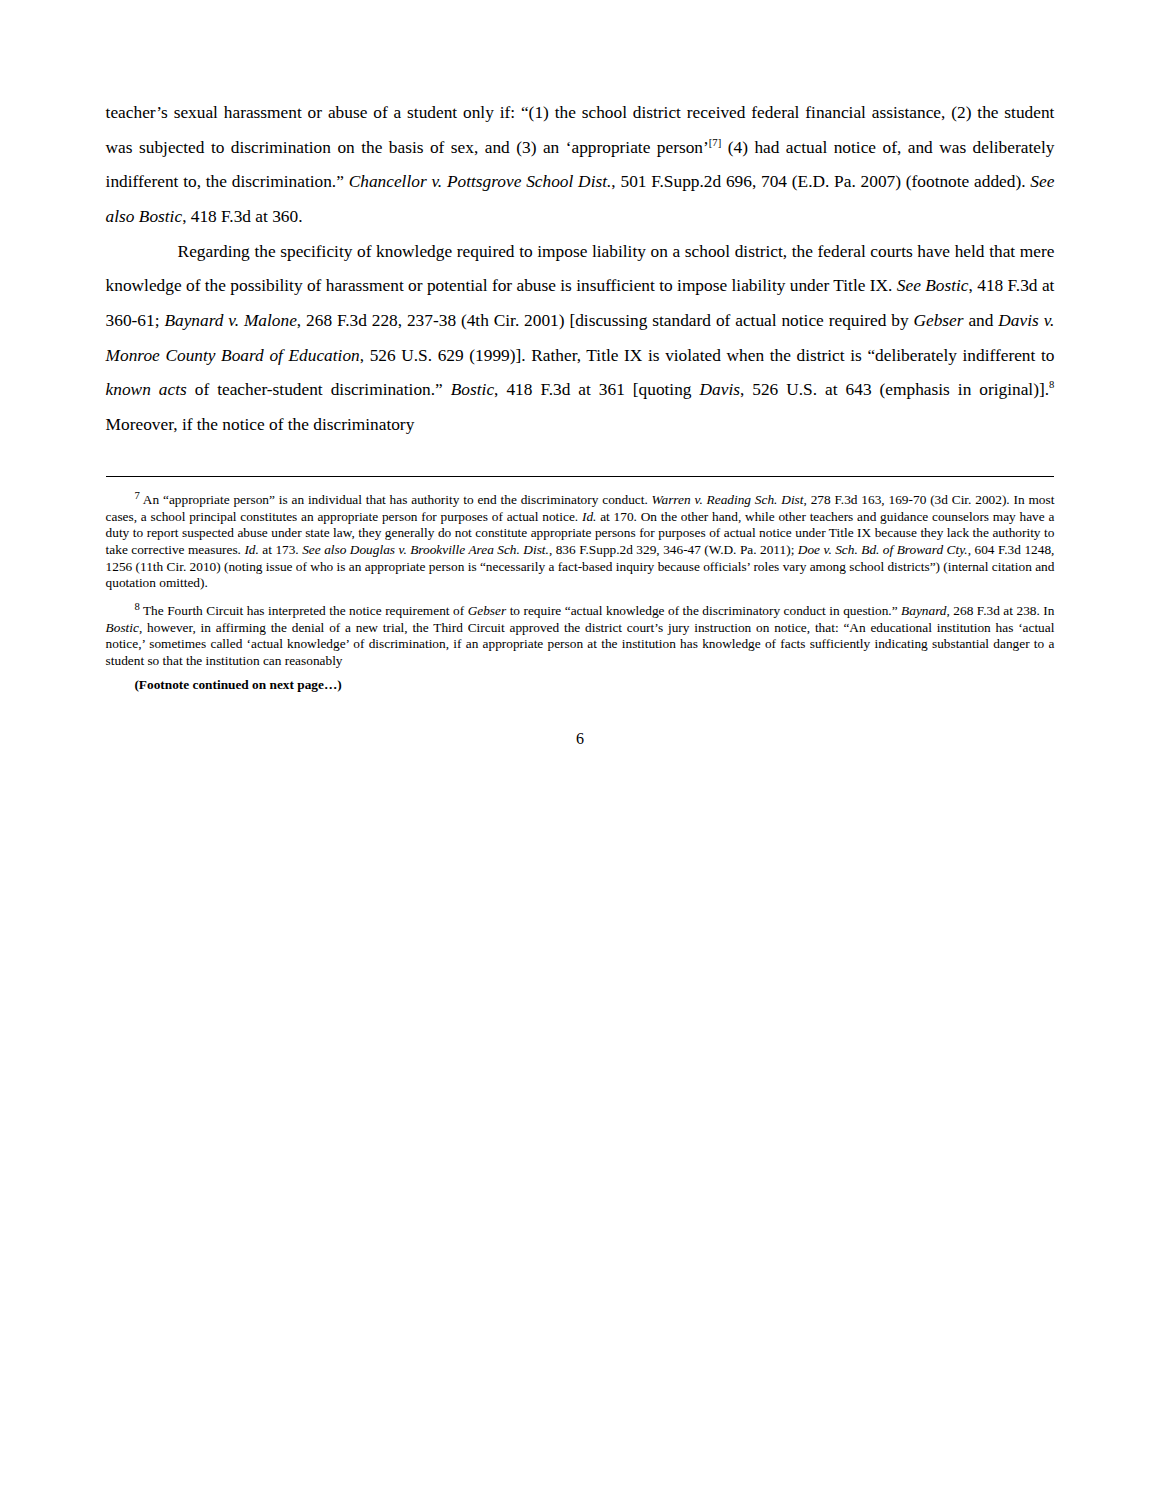teacher’s sexual harassment or abuse of a student only if: “(1) the school district received federal financial assistance, (2) the student was subjected to discrimination on the basis of sex, and (3) an ‘appropriate person’[7] (4) had actual notice of, and was deliberately indifferent to, the discrimination.” Chancellor v. Pottsgrove School Dist., 501 F.Supp.2d 696, 704 (E.D. Pa. 2007) (footnote added). See also Bostic, 418 F.3d at 360.
Regarding the specificity of knowledge required to impose liability on a school district, the federal courts have held that mere knowledge of the possibility of harassment or potential for abuse is insufficient to impose liability under Title IX. See Bostic, 418 F.3d at 360-61; Baynard v. Malone, 268 F.3d 228, 237-38 (4th Cir. 2001) [discussing standard of actual notice required by Gebser and Davis v. Monroe County Board of Education, 526 U.S. 629 (1999)]. Rather, Title IX is violated when the district is “deliberately indifferent to known acts of teacher-student discrimination.” Bostic, 418 F.3d at 361 [quoting Davis, 526 U.S. at 643 (emphasis in original)].8 Moreover, if the notice of the discriminatory
7 An “appropriate person” is an individual that has authority to end the discriminatory conduct. Warren v. Reading Sch. Dist, 278 F.3d 163, 169-70 (3d Cir. 2002). In most cases, a school principal constitutes an appropriate person for purposes of actual notice. Id. at 170. On the other hand, while other teachers and guidance counselors may have a duty to report suspected abuse under state law, they generally do not constitute appropriate persons for purposes of actual notice under Title IX because they lack the authority to take corrective measures. Id. at 173. See also Douglas v. Brookville Area Sch. Dist., 836 F.Supp.2d 329, 346-47 (W.D. Pa. 2011); Doe v. Sch. Bd. of Broward Cty., 604 F.3d 1248, 1256 (11th Cir. 2010) (noting issue of who is an appropriate person is “necessarily a fact-based inquiry because officials’ roles vary among school districts”) (internal citation and quotation omitted).
8 The Fourth Circuit has interpreted the notice requirement of Gebser to require “actual knowledge of the discriminatory conduct in question.” Baynard, 268 F.3d at 238. In Bostic, however, in affirming the denial of a new trial, the Third Circuit approved the district court’s jury instruction on notice, that: “An educational institution has ‘actual notice,’ sometimes called ‘actual knowledge’ of discrimination, if an appropriate person at the institution has knowledge of facts sufficiently indicating substantial danger to a student so that the institution can reasonably
(Footnote continued on next page…)
6